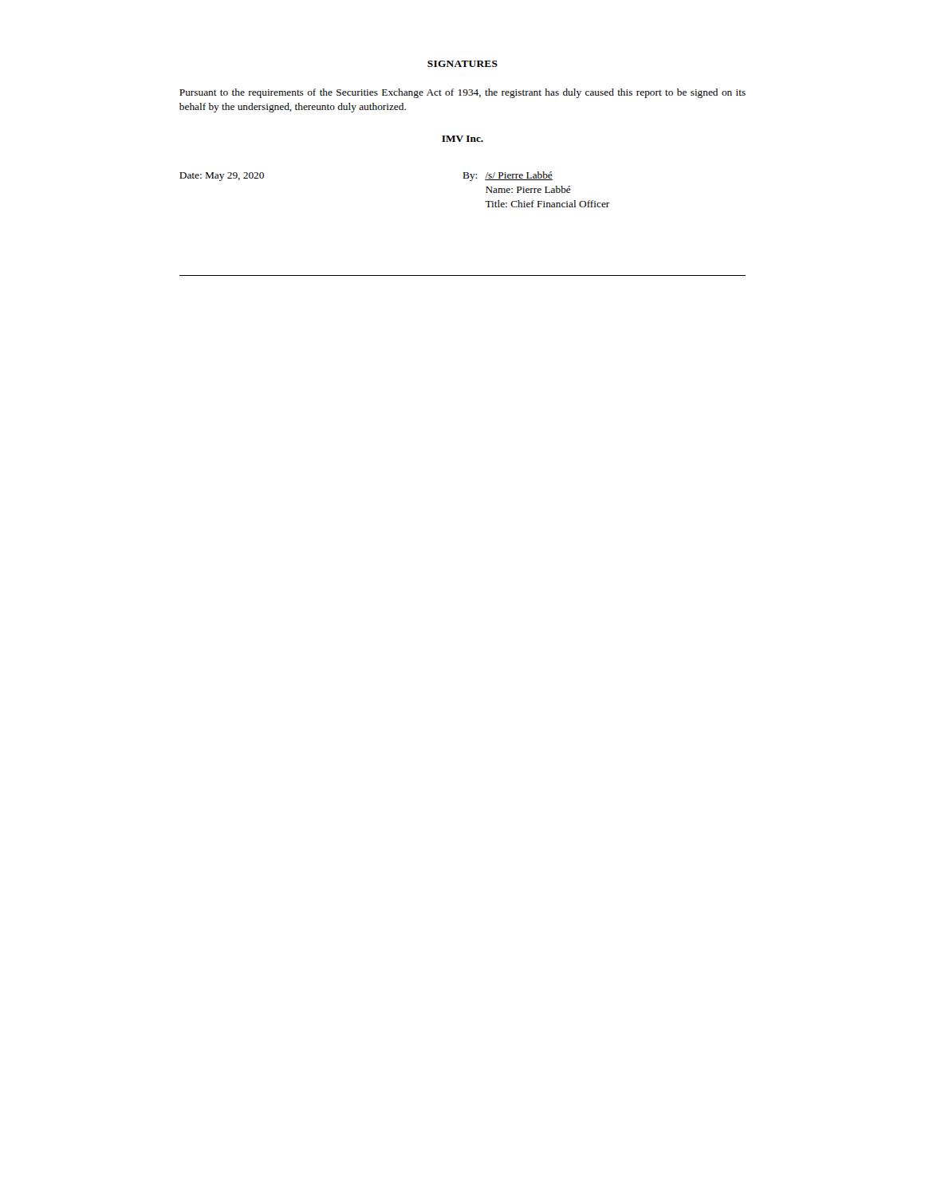SIGNATURES
Pursuant to the requirements of the Securities Exchange Act of 1934, the registrant has duly caused this report to be signed on its behalf by the undersigned, thereunto duly authorized.
IMV Inc.
| Date: May 29, 2020 | By: | /s/ Pierre Labbé Name: Pierre Labbé Title: Chief Financial Officer |